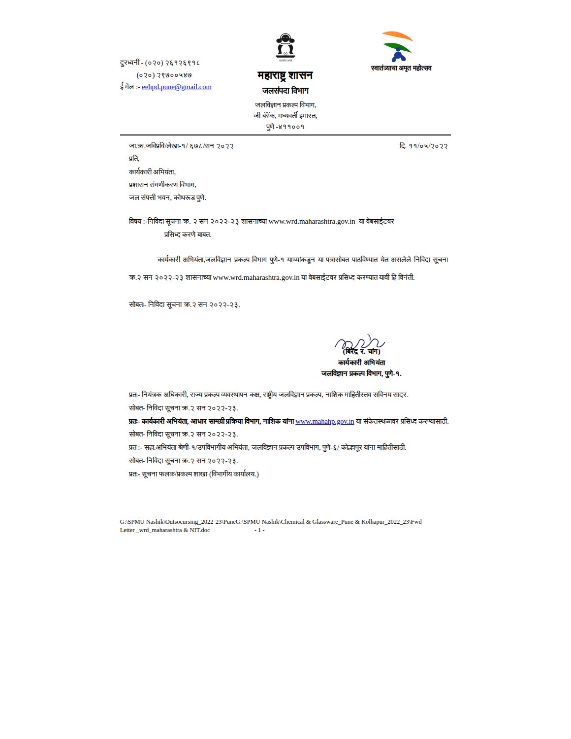दुरध्वनी - (०२०) २६१२६९१८
(०२०) २९७००५४७
ई मेल :- eehpd.pune@gmail.com
सत्यमेव जयते
महाराष्ट्र शासन
जलसंपदा विभाग
जलविज्ञान प्रकल्प विभाग,
जी बॅरॅक, मध्यवर्ती इमारत,
पुणे -४११००१
स्वातंत्र्याचा अमृत महोत्सव
जा.क्र.जविप्रवि/लेखा-१/ ६७८/सन २०२२
दि. ११/०५/२०२२
प्रति,
कार्यकारी अभियंता,
प्रशासन संगणीकरण विभाग,
जल संपत्ती भवन, कोथरूड पुणे.
विषय :-निविदा सूचना क्र. २ सन २०२२-२३ शासनाच्या www.wrd.maharashtra.gov.in या वेबसाईटवर प्रसिध्द करणे बाबत.
कार्यकारी अभियंता,जलविज्ञान प्रकल्प विभाग पुणे-१ याच्यांकडून या पत्रासोबत पाठविण्यात येत असलेले निविदा सूचना क्र.२ सन २०२२-२३ शासनाच्या www.wrd.maharashtra.gov.in या वेबसाईटवर प्रसिध्द करण्यात यावी हि विनंती.
सोबतः- निविदा सूचना क्र.२ सन २०२२-२३.
(बिरेंद्र र. चांग)
कार्यकारी अभियंता
जलविज्ञान प्रकल्प विभाग, पुणे-१.
प्रतः- नियंत्रक अधिकारी, राज्य प्रकल्प व्यवस्थापन कक्ष, राष्ट्रीय जलविज्ञान प्रकल्प, नाशिक माहितीस्तव सविनय सादर.
सोबत- निविदा सूचना क्र.२ सन २०२२-२३.
प्रतः- कार्यकारी अभियंता, आधार सामग्री प्रक्रिया विभाग, नाशिक यांना www.mahahp.gov.in या संकेतस्थळावर प्रसिध्द करण्यासाठी.
सोबत- निविदा सूचना क्र.२ सन २०२२-२३.
प्रत :- सहा.अभियंता श्रेणी-१/उपविभागीय अभियंता, जलविज्ञान प्रकल्प उपविभाग, पुणे-६/ कोल्हापूर यांना माहितीसाठी.
सोबत- निविदा सूचना क्र.२ सन २०२२-२३.
प्रतः- सूचना फलक/प्रकल्प शाखा (विभागीय कार्यालय.)
G:\SPMU Nashik\Outsocursing_2022-23\PuneG:\SPMU Nashik\Chemical & Glassware_Pune & Kolhapur_2022_23\Fwd
Letter _wrd_maharashtra & NIT.doc- 1 -